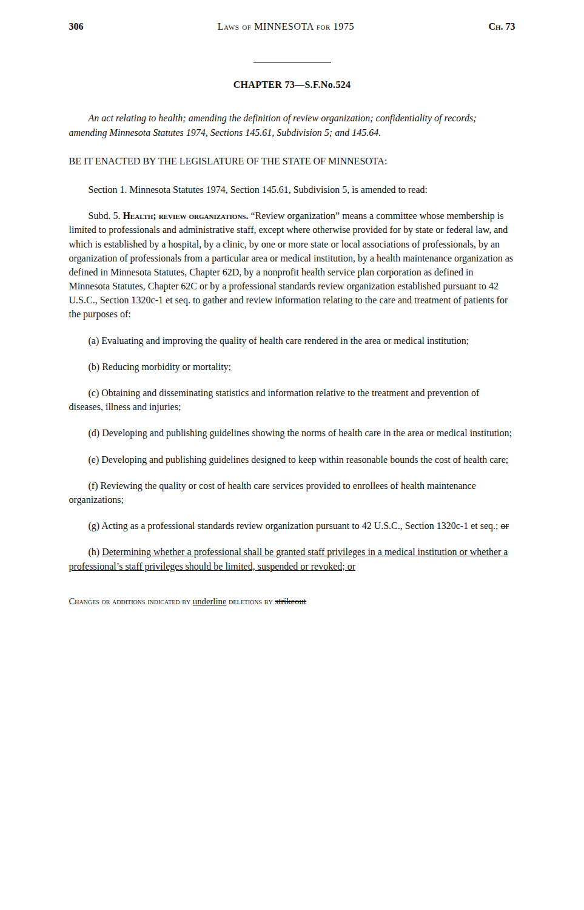306 Laws of MINNESOTA for 1975 Ch. 73
CHAPTER 73—S.F.No.524
An act relating to health; amending the definition of review organization; confidentiality of records; amending Minnesota Statutes 1974, Sections 145.61, Subdivision 5; and 145.64.
Be it enacted by the Legislature of the State of Minnesota:
Section 1. Minnesota Statutes 1974, Section 145.61, Subdivision 5, is amended to read:
Subd. 5. Health; review organizations. “Review organization” means a committee whose membership is limited to professionals and administrative staff, except where otherwise provided for by state or federal law, and which is established by a hospital, by a clinic, by one or more state or local associations of professionals, by an organization of professionals from a particular area or medical institution, by a health maintenance organization as defined in Minnesota Statutes, Chapter 62D, by a nonprofit health service plan corporation as defined in Minnesota Statutes, Chapter 62C or by a professional standards review organization established pursuant to 42 U.S.C., Section 1320c-1 et seq. to gather and review information relating to the care and treatment of patients for the purposes of:
(a) Evaluating and improving the quality of health care rendered in the area or medical institution;
(b) Reducing morbidity or mortality;
(c) Obtaining and disseminating statistics and information relative to the treatment and prevention of diseases, illness and injuries;
(d) Developing and publishing guidelines showing the norms of health care in the area or medical institution;
(e) Developing and publishing guidelines designed to keep within reasonable bounds the cost of health care;
(f) Reviewing the quality or cost of health care services provided to enrollees of health maintenance organizations;
(g) Acting as a professional standards review organization pursuant to 42 U.S.C., Section 1320c-1 et seq.; or
(h) Determining whether a professional shall be granted staff privileges in a medical institution or whether a professional’s staff privileges should be limited, suspended or revoked; or
Changes or additions indicated by underline deletions by strikeout